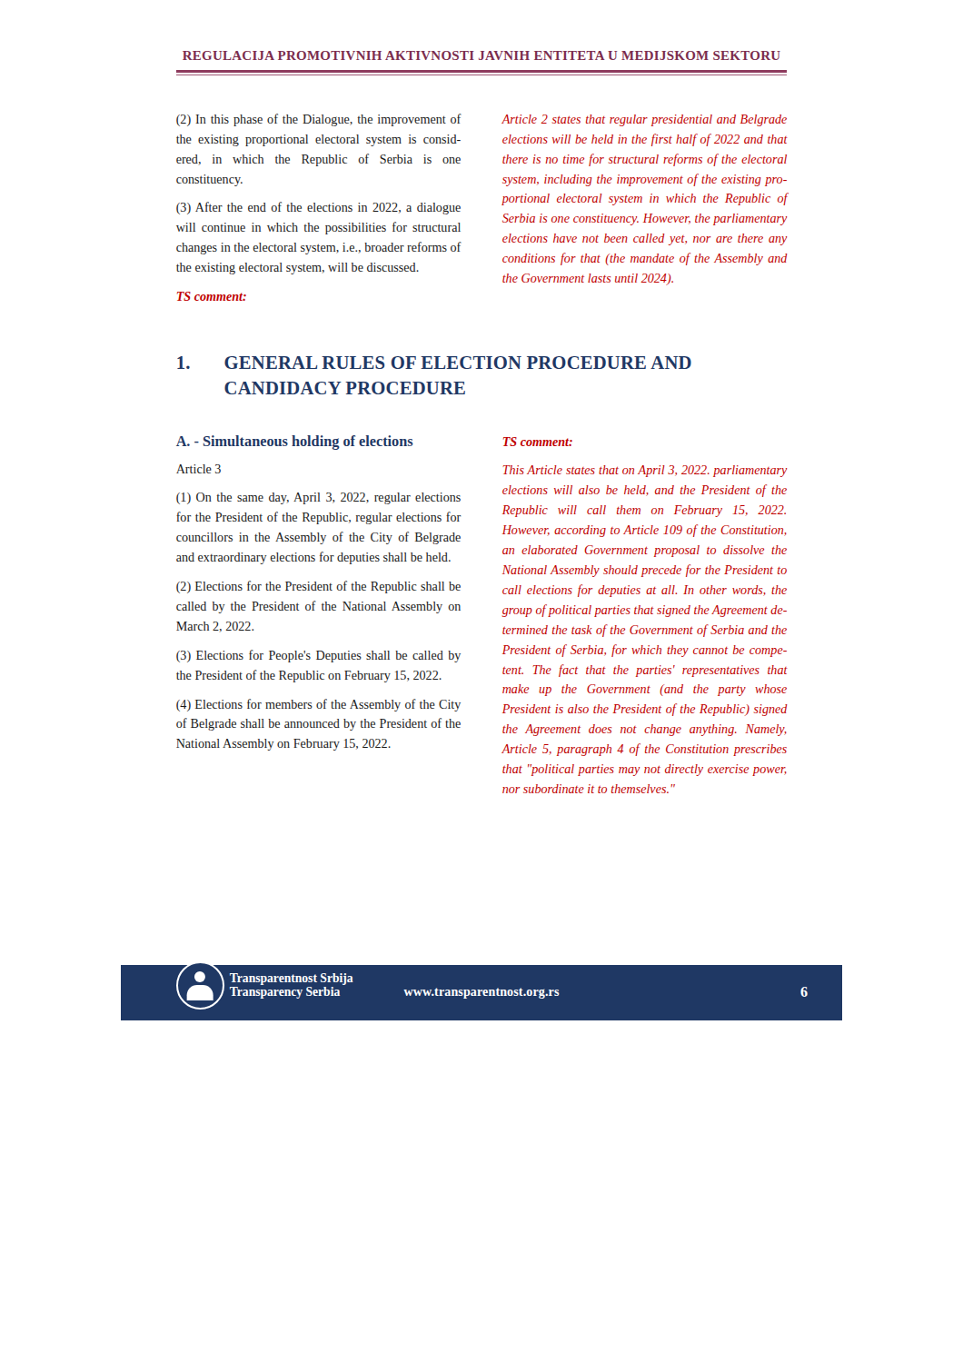Regulacija promotivnih aktivnosti javnih entiteta u medijskom sektoru
(2) In this phase of the Dialogue, the improvement of the existing proportional electoral system is considered, in which the Republic of Serbia is one constituency.
(3) After the end of the elections in 2022, a dialogue will continue in which the possibilities for structural changes in the electoral system, i.e., broader reforms of the existing electoral system, will be discussed.
TS comment:
Article 2 states that regular presidential and Belgrade elections will be held in the first half of 2022 and that there is no time for structural reforms of the electoral system, including the improvement of the existing proportional electoral system in which the Republic of Serbia is one constituency. However, the parliamentary elections have not been called yet, nor are there any conditions for that (the mandate of the Assembly and the Government lasts until 2024).
1. General rules of election procedure and candidacy procedure
A. - Simultaneous holding of elections
Article 3
(1) On the same day, April 3, 2022, regular elections for the President of the Republic, regular elections for councillors in the Assembly of the City of Belgrade and extraordinary elections for deputies shall be held.
(2) Elections for the President of the Republic shall be called by the President of the National Assembly on March 2, 2022.
(3) Elections for People's Deputies shall be called by the President of the Republic on February 15, 2022.
(4) Elections for members of the Assembly of the City of Belgrade shall be announced by the President of the National Assembly on February 15, 2022.
TS comment:
This Article states that on April 3, 2022. parliamentary elections will also be held, and the President of the Republic will call them on February 15, 2022. However, according to Article 109 of the Constitution, an elaborated Government proposal to dissolve the National Assembly should precede for the President to call elections for deputies at all. In other words, the group of political parties that signed the Agreement determined the task of the Government of Serbia and the President of Serbia, for which they cannot be competent. The fact that the parties' representatives that make up the Government (and the party whose President is also the President of the Republic) signed the Agreement does not change anything. Namely, Article 5, paragraph 4 of the Constitution prescribes that "political parties may not directly exercise power, nor subordinate it to themselves."
www.transparentnost.org.rs
6
Transparentnost Srbija Transparency Serbia